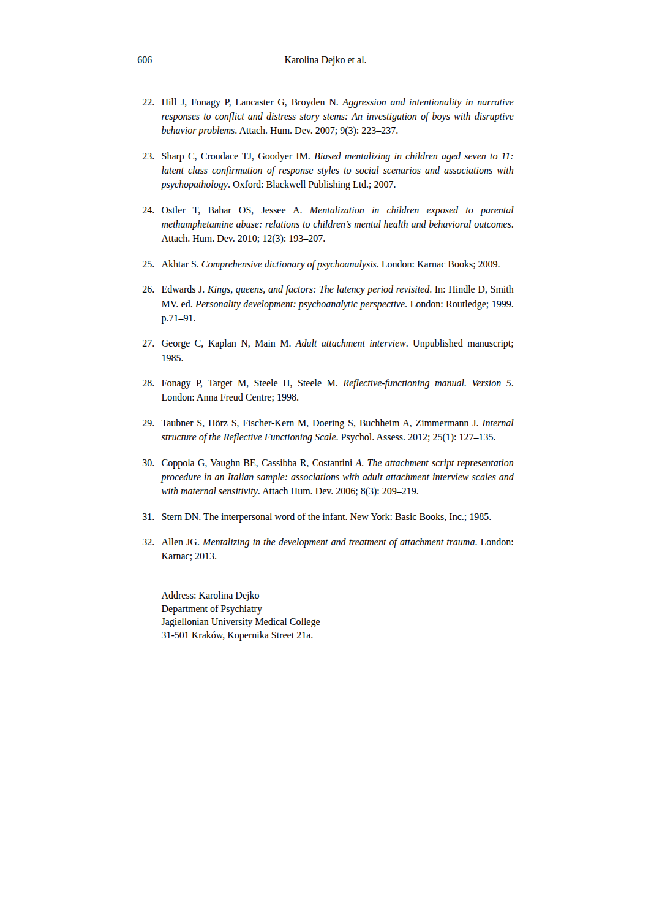606 Karolina Dejko et al.
22. Hill J, Fonagy P, Lancaster G, Broyden N. Aggression and intentionality in narrative responses to conflict and distress story stems: An investigation of boys with disruptive behavior problems. Attach. Hum. Dev. 2007; 9(3): 223–237.
23. Sharp C, Croudace TJ, Goodyer IM. Biased mentalizing in children aged seven to 11: latent class confirmation of response styles to social scenarios and associations with psychopathology. Oxford: Blackwell Publishing Ltd.; 2007.
24. Ostler T, Bahar OS, Jessee A. Mentalization in children exposed to parental methamphetamine abuse: relations to children’s mental health and behavioral outcomes. Attach. Hum. Dev. 2010; 12(3): 193–207.
25. Akhtar S. Comprehensive dictionary of psychoanalysis. London: Karnac Books; 2009.
26. Edwards J. Kings, queens, and factors: The latency period revisited. In: Hindle D, Smith MV. ed. Personality development: psychoanalytic perspective. London: Routledge; 1999. p.71–91.
27. George C, Kaplan N, Main M. Adult attachment interview. Unpublished manuscript; 1985.
28. Fonagy P, Target M, Steele H, Steele M. Reflective-functioning manual. Version 5. London: Anna Freud Centre; 1998.
29. Taubner S, Hörz S, Fischer-Kern M, Doering S, Buchheim A, Zimmermann J. Internal structure of the Reflective Functioning Scale. Psychol. Assess. 2012; 25(1): 127–135.
30. Coppola G, Vaughn BE, Cassibba R, Costantini A. The attachment script representation procedure in an Italian sample: associations with adult attachment interview scales and with maternal sensitivity. Attach Hum. Dev. 2006; 8(3): 209–219.
31. Stern DN. The interpersonal word of the infant. New York: Basic Books, Inc.; 1985.
32. Allen JG. Mentalizing in the development and treatment of attachment trauma. London: Karnac; 2013.
Address: Karolina Dejko
Department of Psychiatry
Jagiellonian University Medical College
31-501 Kraków, Kopernika Street 21a.